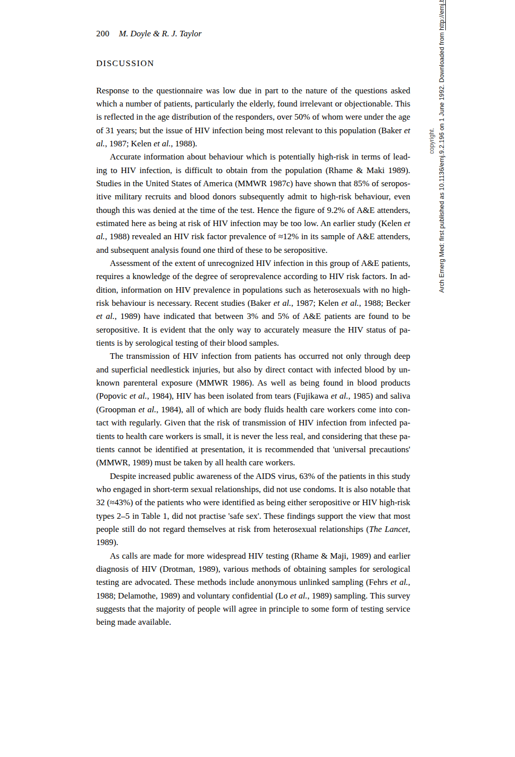Arch Emerg Med: first published as 10.1136/emj.9.2.196 on 1 June 1992. Downloaded from http://emj.bmj.com/ on June 28, 2022 by guest. Protected by
copyright.
200 M. Doyle & R. J. Taylor
DISCUSSION
Response to the questionnaire was low due in part to the nature of the questions asked which a number of patients, particularly the elderly, found irrelevant or objectionable. This is reflected in the age distribution of the responders, over 50% of whom were under the age of 31 years; but the issue of HIV infection being most relevant to this population (Baker et al., 1987; Kelen et al., 1988).
Accurate information about behaviour which is potentially high-risk in terms of leading to HIV infection, is difficult to obtain from the population (Rhame & Maki 1989). Studies in the United States of America (MMWR 1987c) have shown that 85% of seropositive military recruits and blood donors subsequently admit to high-risk behaviour, even though this was denied at the time of the test. Hence the figure of 9.2% of A&E attenders, estimated here as being at risk of HIV infection may be too low. An earlier study (Kelen et al., 1988) revealed an HIV risk factor prevalence of ≈12% in its sample of A&E attenders, and subsequent analysis found one third of these to be seropositive.
Assessment of the extent of unrecognized HIV infection in this group of A&E patients, requires a knowledge of the degree of seroprevalence according to HIV risk factors. In addition, information on HIV prevalence in populations such as heterosexuals with no high-risk behaviour is necessary. Recent studies (Baker et al., 1987; Kelen et al., 1988; Becker et al., 1989) have indicated that between 3% and 5% of A&E patients are found to be seropositive. It is evident that the only way to accurately measure the HIV status of patients is by serological testing of their blood samples.
The transmission of HIV infection from patients has occurred not only through deep and superficial needlestick injuries, but also by direct contact with infected blood by unknown parenteral exposure (MMWR 1986). As well as being found in blood products (Popovic et al., 1984), HIV has been isolated from tears (Fujikawa et al., 1985) and saliva (Groopman et al., 1984), all of which are body fluids health care workers come into contact with regularly. Given that the risk of transmission of HIV infection from infected patients to health care workers is small, it is never the less real, and considering that these patients cannot be identified at presentation, it is recommended that 'universal precautions' (MMWR, 1989) must be taken by all health care workers.
Despite increased public awareness of the AIDS virus, 63% of the patients in this study who engaged in short-term sexual relationships, did not use condoms. It is also notable that 32 (≈43%) of the patients who were identified as being either seropositive or HIV high-risk types 2–5 in Table 1, did not practise 'safe sex'. These findings support the view that most people still do not regard themselves at risk from heterosexual relationships (The Lancet, 1989).
As calls are made for more widespread HIV testing (Rhame & Maji, 1989) and earlier diagnosis of HIV (Drotman, 1989), various methods of obtaining samples for serological testing are advocated. These methods include anonymous unlinked sampling (Fehrs et al., 1988; Delamothe, 1989) and voluntary confidential (Lo et al., 1989) sampling. This survey suggests that the majority of people will agree in principle to some form of testing service being made available.